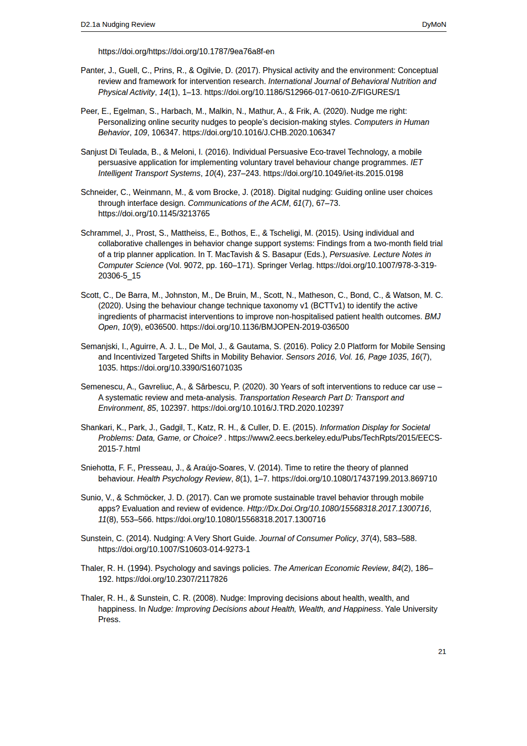D2.1a Nudging Review DyMoN
https://doi.org/https://doi.org/10.1787/9ea76a8f-en
Panter, J., Guell, C., Prins, R., & Ogilvie, D. (2017). Physical activity and the environment: Conceptual review and framework for intervention research. International Journal of Behavioral Nutrition and Physical Activity, 14(1), 1–13. https://doi.org/10.1186/S12966-017-0610-Z/FIGURES/1
Peer, E., Egelman, S., Harbach, M., Malkin, N., Mathur, A., & Frik, A. (2020). Nudge me right: Personalizing online security nudges to people’s decision-making styles. Computers in Human Behavior, 109, 106347. https://doi.org/10.1016/J.CHB.2020.106347
Sanjust Di Teulada, B., & Meloni, I. (2016). Individual Persuasive Eco-travel Technology, a mobile persuasive application for implementing voluntary travel behaviour change programmes. IET Intelligent Transport Systems, 10(4), 237–243. https://doi.org/10.1049/iet-its.2015.0198
Schneider, C., Weinmann, M., & vom Brocke, J. (2018). Digital nudging: Guiding online user choices through interface design. Communications of the ACM, 61(7), 67–73. https://doi.org/10.1145/3213765
Schrammel, J., Prost, S., Mattheiss, E., Bothos, E., & Tscheligi, M. (2015). Using individual and collaborative challenges in behavior change support systems: Findings from a two-month field trial of a trip planner application. In T. MacTavish & S. Basapur (Eds.), Persuasive. Lecture Notes in Computer Science (Vol. 9072, pp. 160–171). Springer Verlag. https://doi.org/10.1007/978-3-319-20306-5_15
Scott, C., De Barra, M., Johnston, M., De Bruin, M., Scott, N., Matheson, C., Bond, C., & Watson, M. C. (2020). Using the behaviour change technique taxonomy v1 (BCTTv1) to identify the active ingredients of pharmacist interventions to improve non-hospitalised patient health outcomes. BMJ Open, 10(9), e036500. https://doi.org/10.1136/BMJOPEN-2019-036500
Semanjski, I., Aguirre, A. J. L., De Mol, J., & Gautama, S. (2016). Policy 2.0 Platform for Mobile Sensing and Incentivized Targeted Shifts in Mobility Behavior. Sensors 2016, Vol. 16, Page 1035, 16(7), 1035. https://doi.org/10.3390/S16071035
Semenescu, A., Gavreliuc, A., & Sârbescu, P. (2020). 30 Years of soft interventions to reduce car use – A systematic review and meta-analysis. Transportation Research Part D: Transport and Environment, 85, 102397. https://doi.org/10.1016/J.TRD.2020.102397
Shankari, K., Park, J., Gadgil, T., Katz, R. H., & Culler, D. E. (2015). Information Display for Societal Problems: Data, Game, or Choice? . https://www2.eecs.berkeley.edu/Pubs/TechRpts/2015/EECS-2015-7.html
Sniehotta, F. F., Presseau, J., & Araújo-Soares, V. (2014). Time to retire the theory of planned behaviour. Health Psychology Review, 8(1), 1–7. https://doi.org/10.1080/17437199.2013.869710
Sunio, V., & Schmöcker, J. D. (2017). Can we promote sustainable travel behavior through mobile apps? Evaluation and review of evidence. Http://Dx.Doi.Org/10.1080/15568318.2017.1300716, 11(8), 553–566. https://doi.org/10.1080/15568318.2017.1300716
Sunstein, C. (2014). Nudging: A Very Short Guide. Journal of Consumer Policy, 37(4), 583–588. https://doi.org/10.1007/S10603-014-9273-1
Thaler, R. H. (1994). Psychology and savings policies. The American Economic Review, 84(2), 186–192. https://doi.org/10.2307/2117826
Thaler, R. H., & Sunstein, C. R. (2008). Nudge: Improving decisions about health, wealth, and happiness. In Nudge: Improving Decisions about Health, Wealth, and Happiness. Yale University Press.
21